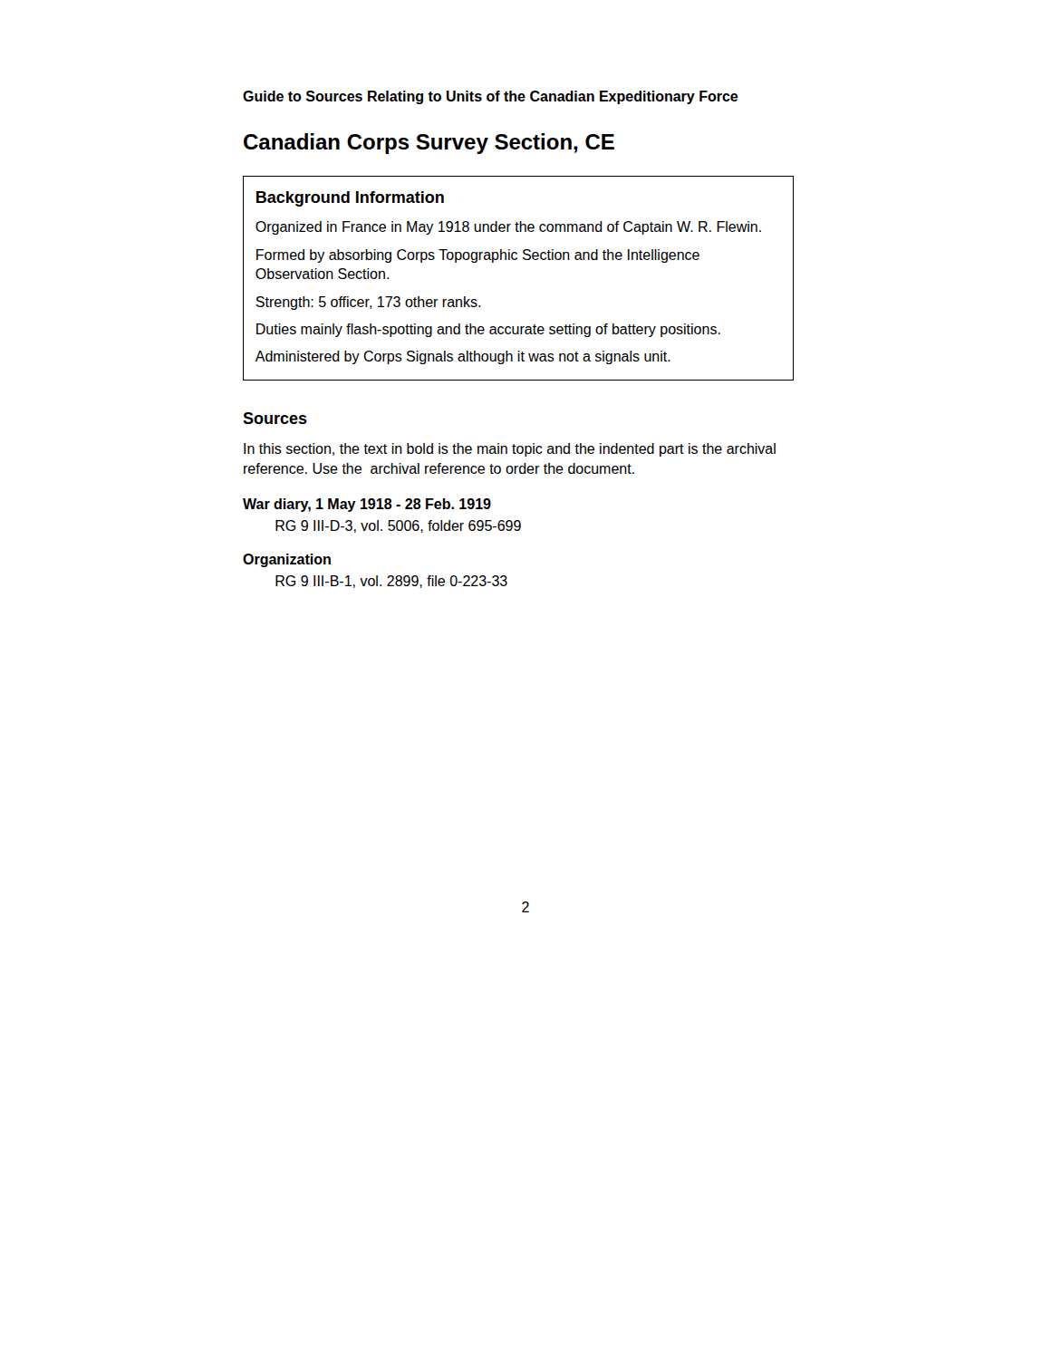Guide to Sources Relating to Units of the Canadian Expeditionary Force
Canadian Corps Survey Section, CE
Background Information
Organized in France in May 1918 under the command of Captain W. R. Flewin.
Formed by absorbing Corps Topographic Section and the Intelligence Observation Section.
Strength: 5 officer, 173 other ranks.
Duties mainly flash-spotting and the accurate setting of battery positions.
Administered by Corps Signals although it was not a signals unit.
Sources
In this section, the text in bold is the main topic and the indented part is the archival reference. Use the archival reference to order the document.
War diary, 1 May 1918 - 28 Feb. 1919
RG 9 III-D-3, vol. 5006, folder 695-699
Organization
RG 9 III-B-1, vol. 2899, file 0-223-33
2